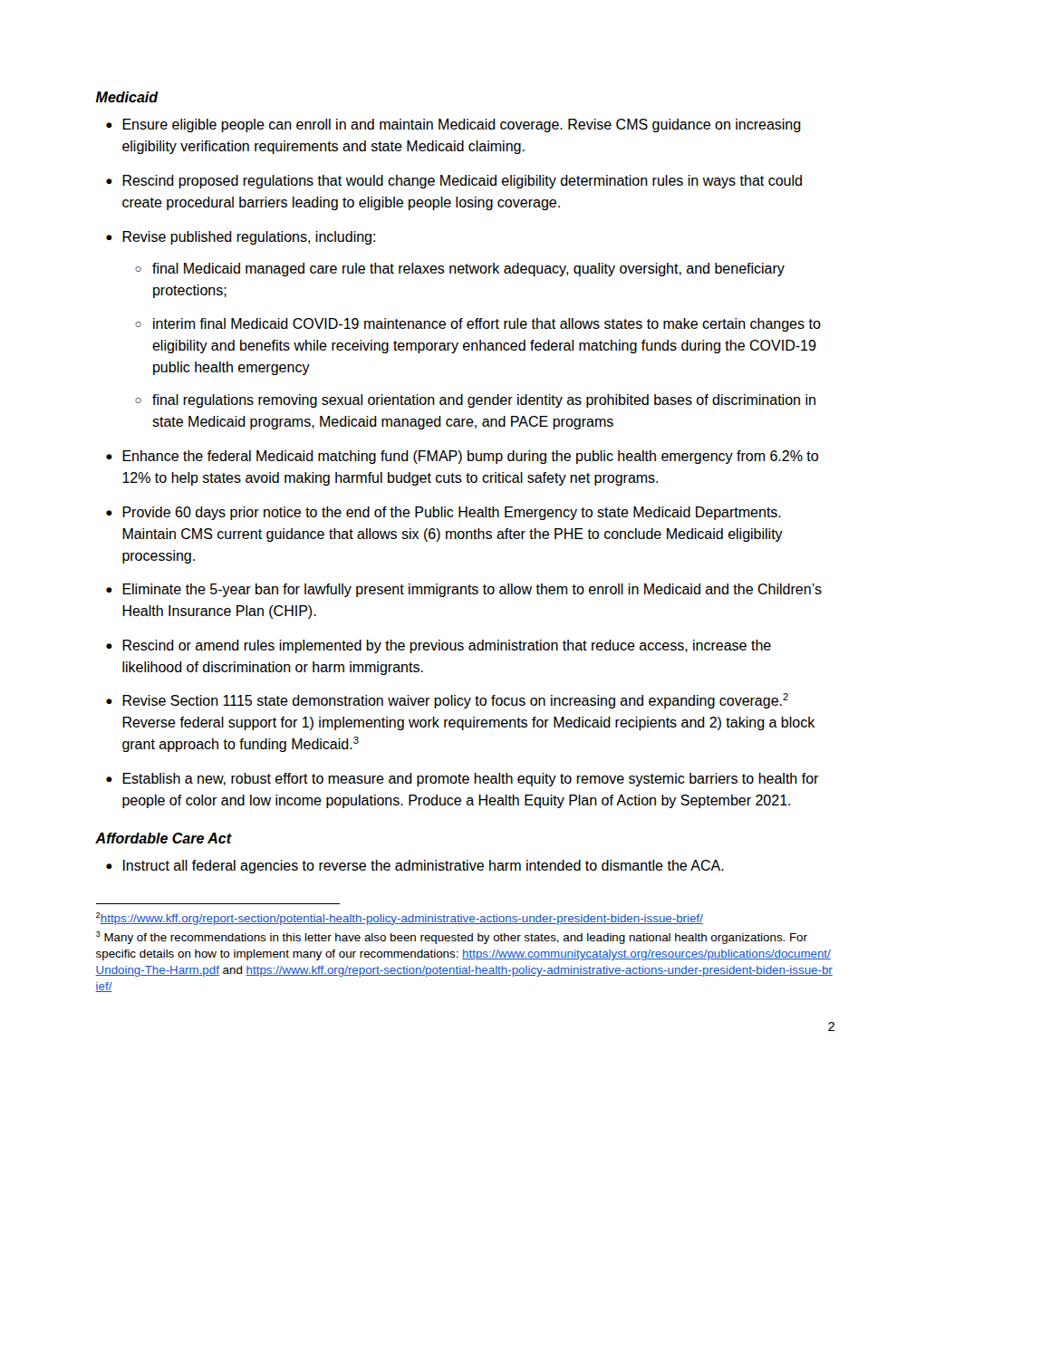Medicaid
Ensure eligible people can enroll in and maintain Medicaid coverage. Revise CMS guidance on increasing eligibility verification requirements and state Medicaid claiming.
Rescind proposed regulations that would change Medicaid eligibility determination rules in ways that could create procedural barriers leading to eligible people losing coverage.
Revise published regulations, including:
final Medicaid managed care rule that relaxes network adequacy, quality oversight, and beneficiary protections;
interim final Medicaid COVID-19 maintenance of effort rule that allows states to make certain changes to eligibility and benefits while receiving temporary enhanced federal matching funds during the COVID-19 public health emergency
final regulations removing sexual orientation and gender identity as prohibited bases of discrimination in state Medicaid programs, Medicaid managed care, and PACE programs
Enhance the federal Medicaid matching fund (FMAP) bump during the public health emergency from 6.2% to 12% to help states avoid making harmful budget cuts to critical safety net programs.
Provide 60 days prior notice to the end of the Public Health Emergency to state Medicaid Departments. Maintain CMS current guidance that allows six (6) months after the PHE to conclude Medicaid eligibility processing.
Eliminate the 5-year ban for lawfully present immigrants to allow them to enroll in Medicaid and the Children’s Health Insurance Plan (CHIP).
Rescind or amend rules implemented by the previous administration that reduce access, increase the likelihood of discrimination or harm immigrants.
Revise Section 1115 state demonstration waiver policy to focus on increasing and expanding coverage.2 Reverse federal support for 1) implementing work requirements for Medicaid recipients and 2) taking a block grant approach to funding Medicaid.3
Establish a new, robust effort to measure and promote health equity to remove systemic barriers to health for people of color and low income populations. Produce a Health Equity Plan of Action by September 2021.
Affordable Care Act
Instruct all federal agencies to reverse the administrative harm intended to dismantle the ACA.
2https://www.kff.org/report-section/potential-health-policy-administrative-actions-under-president-biden-issue-brief/
3 Many of the recommendations in this letter have also been requested by other states, and leading national health organizations. For specific details on how to implement many of our recommendations: https://www.communitycatalyst.org/resources/publications/document/Undoing-The-Harm.pdf and https://www.kff.org/report-section/potential-health-policy-administrative-actions-under-president-biden-issue-brief/
2